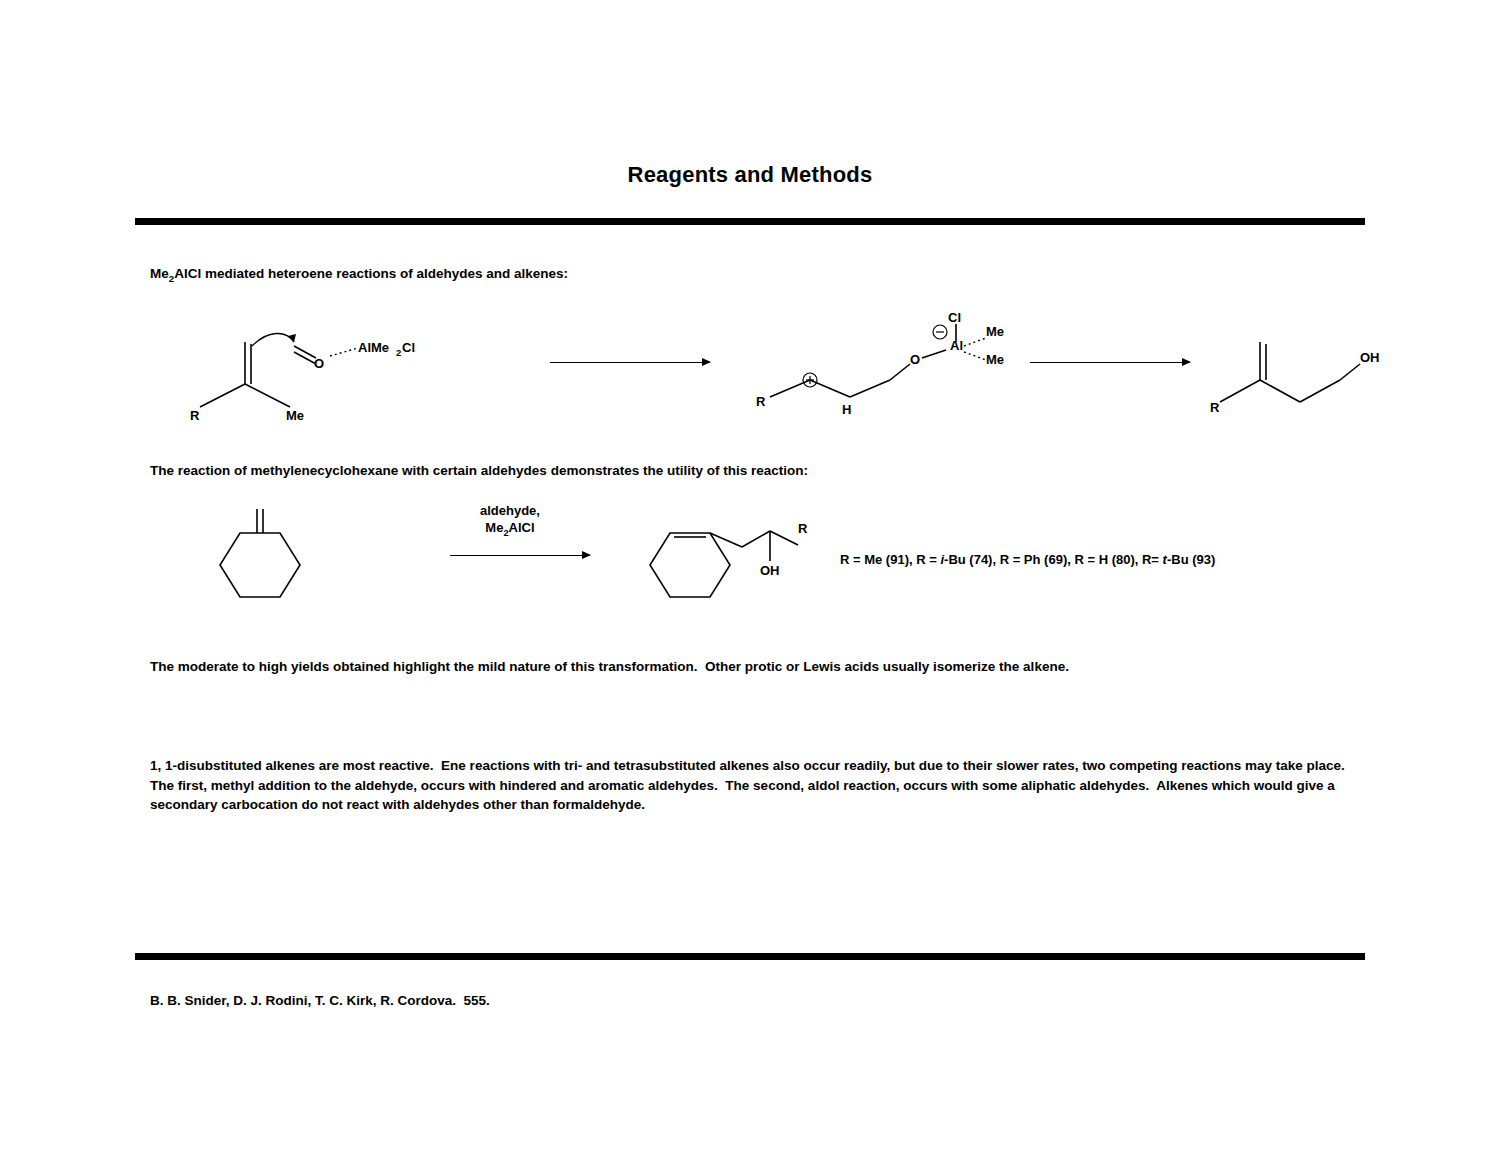Reagents and Methods
Me2AlCl mediated heteroene reactions of aldehydes and alkenes:
R Me O AlMe 2 Cl
R H O Cl Al Me Me
R OH
The reaction of methylenecyclohexane with certain aldehydes demonstrates the utility of this reaction:
aldehyde,
Me2AlCl
R OH
R = Me (91), R = i-Bu (74), R = Ph (69), R = H (80), R= t-Bu (93)
The moderate to high yields obtained highlight the mild nature of this transformation. Other protic or Lewis acids usually isomerize the alkene.
1, 1-disubstituted alkenes are most reactive. Ene reactions with tri- and tetrasubstituted alkenes also occur readily, but due to their slower rates, two competing reactions may take place. The first, methyl addition to the aldehyde, occurs with hindered and aromatic aldehydes. The second, aldol reaction, occurs with some aliphatic aldehydes. Alkenes which would give a secondary carbocation do not react with aldehydes other than formaldehyde.
B. B. Snider, D. J. Rodini, T. C. Kirk, R. Cordova. 555.